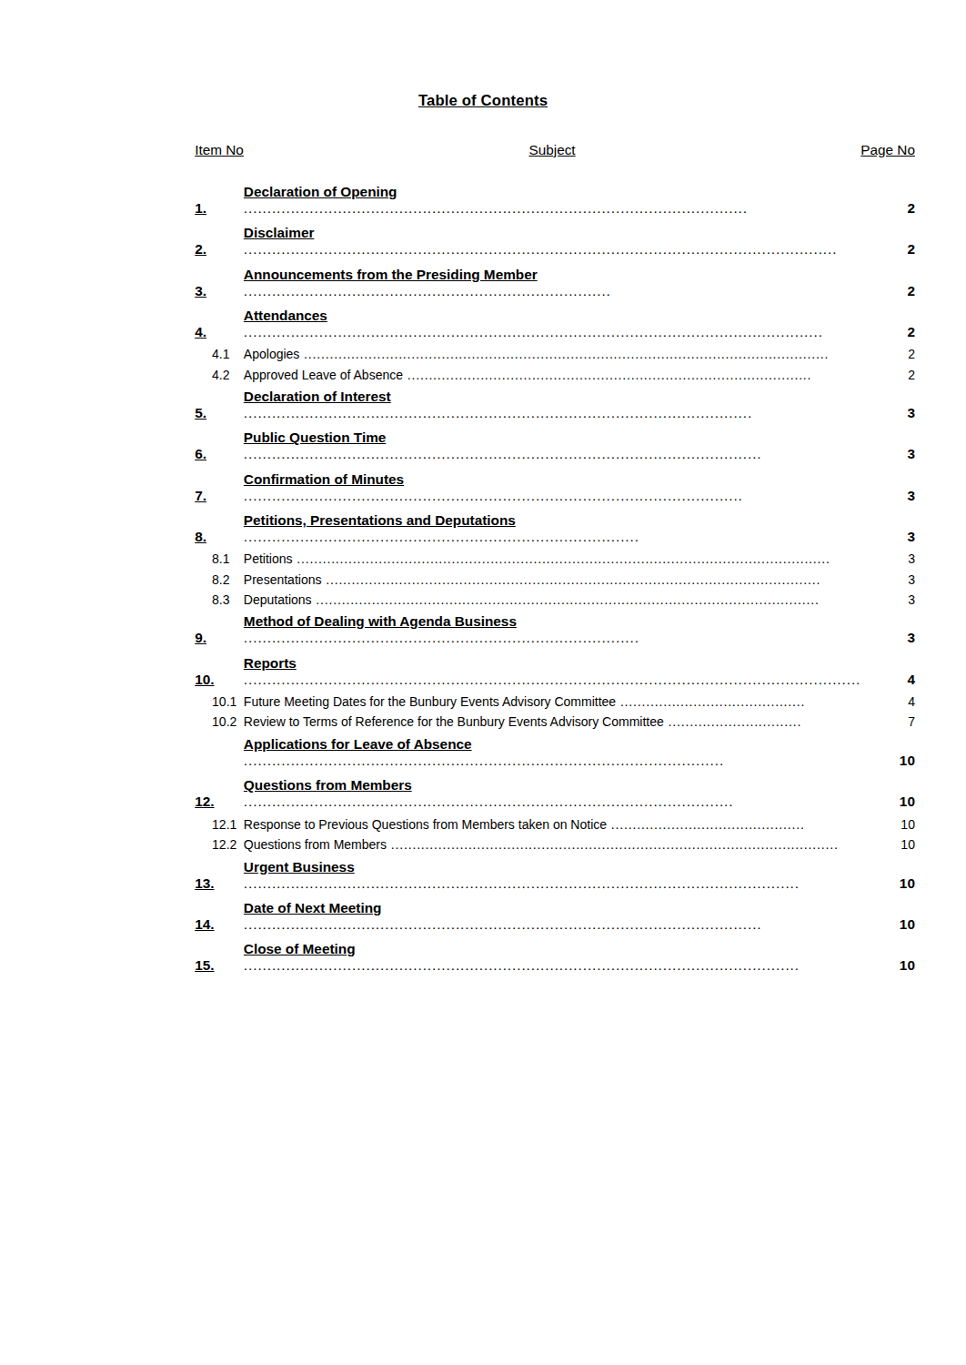Table of Contents
| Item No | Subject | Page No |
| 1. | Declaration of Opening ........................................................................................................... | 2 |
| 2. | Disclaimer .............................................................................................................................. | 2 |
| 3. | Announcements from the Presiding Member .............................................................................. | 2 |
| 4. | Attendances ........................................................................................................................... | 2 |
| 4.1 | Apologies .......................................................................................................................... | 2 |
| 4.2 | Approved Leave of Absence .............................................................................................. | 2 |
| 5. | Declaration of Interest ............................................................................................................ | 3 |
| 6. | Public Question Time .............................................................................................................. | 3 |
| 7. | Confirmation of Minutes .......................................................................................................... | 3 |
| 8. | Petitions, Presentations and Deputations .................................................................................... | 3 |
| 8.1 | Petitions ............................................................................................................................ | 3 |
| 8.2 | Presentations ................................................................................................................... | 3 |
| 8.3 | Deputations ..................................................................................................................... | 3 |
| 9. | Method of Dealing with Agenda Business .................................................................................... | 3 |
| 10. | Reports ................................................................................................................................... | 4 |
| 10.1 | Future Meeting Dates for the Bunbury Events Advisory Committee ........................................... | 4 |
| 10.2 | Review to Terms of Reference for the Bunbury Events Advisory Committee ............................... | 7 |
| | Applications for Leave of Absence ...................................................................................................... | 10 |
| 12. | Questions from Members ........................................................................................................ | 10 |
| 12.1 | Response to Previous Questions from Members taken on Notice ............................................. | 10 |
| 12.2 | Questions from Members ........................................................................................................ | 10 |
| 13. | Urgent Business ...................................................................................................................... | 10 |
| 14. | Date of Next Meeting .............................................................................................................. | 10 |
| 15. | Close of Meeting ...................................................................................................................... | 10 |